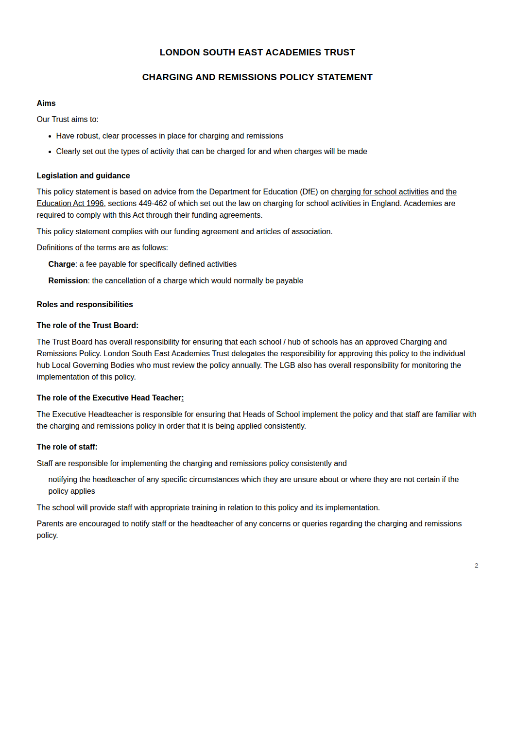LONDON SOUTH EAST ACADEMIES TRUST CHARGING AND REMISSIONS POLICY STATEMENT
Aims
Our Trust aims to:
Have robust, clear processes in place for charging and remissions
Clearly set out the types of activity that can be charged for and when charges will be made
Legislation and guidance
This policy statement is based on advice from the Department for Education (DfE) on charging for school activities and the Education Act 1996, sections 449-462 of which set out the law on charging for school activities in England. Academies are required to comply with this Act through their funding agreements.
This policy statement complies with our funding agreement and articles of association.
Definitions of the terms are as follows:
Charge: a fee payable for specifically defined activities
Remission: the cancellation of a charge which would normally be payable
Roles and responsibilities
The role of the Trust Board:
The Trust Board has overall responsibility for ensuring that each school / hub of schools has an approved Charging and Remissions Policy. London South East Academies Trust delegates the responsibility for approving this policy to the individual hub Local Governing Bodies who must review the policy annually. The LGB also has overall responsibility for monitoring the implementation of this policy.
The role of the Executive Head Teacher:
The Executive Headteacher is responsible for ensuring that Heads of School implement the policy and that staff are familiar with the charging and remissions policy in order that it is being applied consistently.
The role of staff:
Staff are responsible for implementing the charging and remissions policy consistently and
notifying the headteacher of any specific circumstances which they are unsure about or where they are not certain if the policy applies
The school will provide staff with appropriate training in relation to this policy and its implementation.
Parents are encouraged to notify staff or the headteacher of any concerns or queries regarding the charging and remissions policy.
2